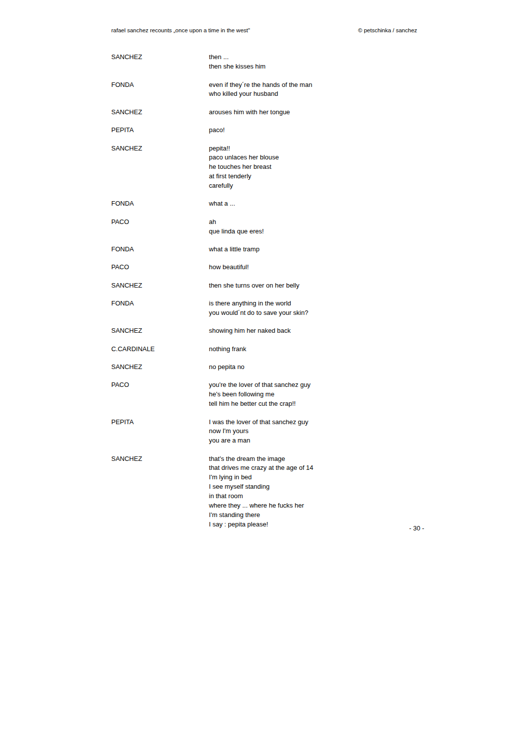rafael sanchez recounts „once upon a time in the west" © petschinka / sanchez
| SANCHEZ | then ... then she kisses him |
| FONDA | even if they´re the hands of the man who killed your husband |
| SANCHEZ | arouses him with her tongue |
| PEPITA | paco! |
| SANCHEZ | pepita!! paco unlaces her blouse he touches her breast at first tenderly carefully |
| FONDA | what a ... |
| PACO | ah que linda que eres! |
| FONDA | what a little tramp |
| PACO | how beautiful! |
| SANCHEZ | then she turns over on her belly |
| FONDA | is there anything in the world you would´nt do to save your skin? |
| SANCHEZ | showing him her naked back |
| C.CARDINALE | nothing frank |
| SANCHEZ | no pepita no |
| PACO | you're the lover of that sanchez guy he's been following me tell him he better cut the crap!! |
| PEPITA | I was the lover of that sanchez guy now I'm yours you are a man |
| SANCHEZ | that's the dream the image that drives me crazy at the age of 14 I'm lying in bed I see myself standing in that room where they ... where he fucks her I'm standing there I say : pepita please! |
- 30 -